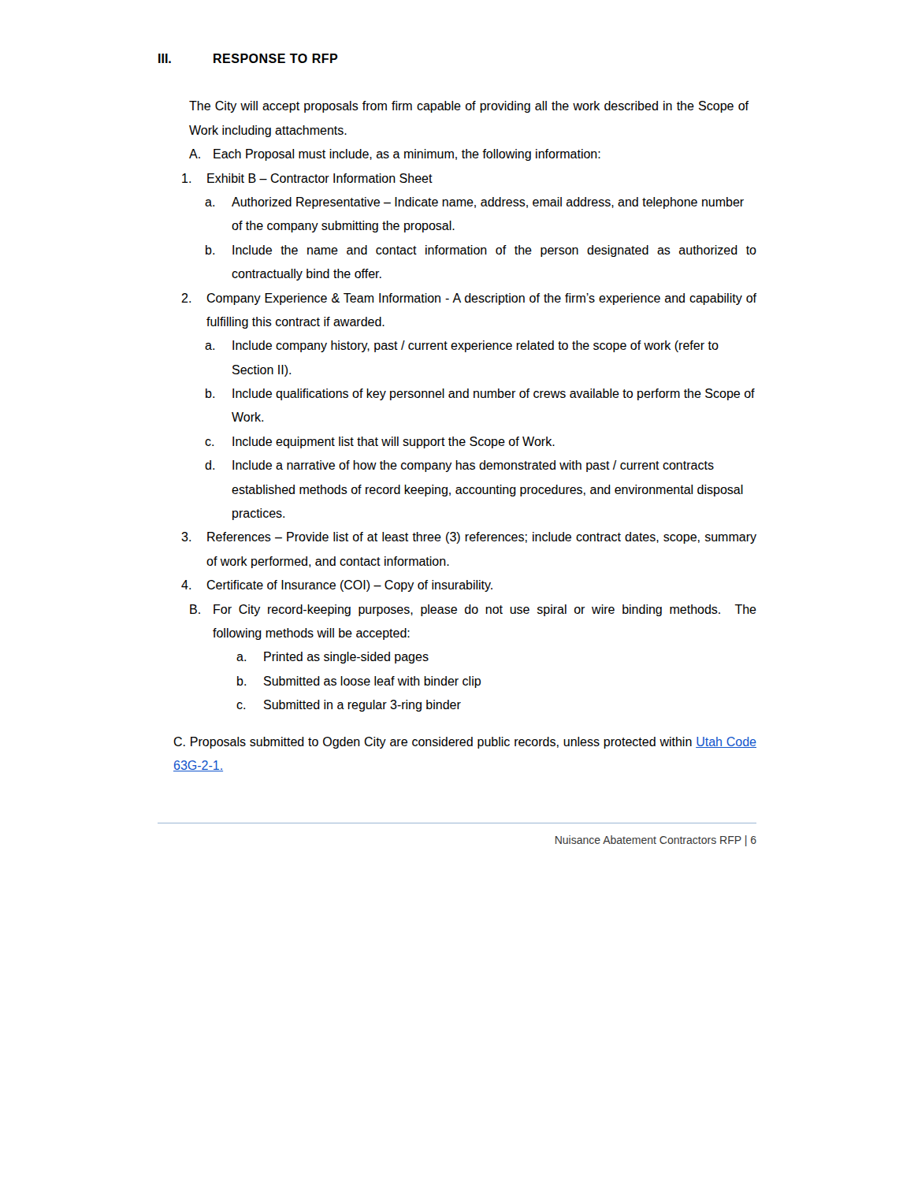III. RESPONSE TO RFP
The City will accept proposals from firm capable of providing all the work described in the Scope of Work including attachments.
A. Each Proposal must include, as a minimum, the following information:
1. Exhibit B – Contractor Information Sheet
a. Authorized Representative – Indicate name, address, email address, and telephone number of the company submitting the proposal.
b. Include the name and contact information of the person designated as authorized to contractually bind the offer.
2. Company Experience & Team Information - A description of the firm’s experience and capability of fulfilling this contract if awarded.
a. Include company history, past / current experience related to the scope of work (refer to Section II).
b. Include qualifications of key personnel and number of crews available to perform the Scope of Work.
c. Include equipment list that will support the Scope of Work.
d. Include a narrative of how the company has demonstrated with past / current contracts established methods of record keeping, accounting procedures, and environmental disposal practices.
3. References – Provide list of at least three (3) references; include contract dates, scope, summary of work performed, and contact information.
4. Certificate of Insurance (COI) – Copy of insurability.
B. For City record-keeping purposes, please do not use spiral or wire binding methods. The following methods will be accepted:
a. Printed as single-sided pages
b. Submitted as loose leaf with binder clip
c. Submitted in a regular 3-ring binder
C. Proposals submitted to Ogden City are considered public records, unless protected within Utah Code 63G-2-1.
Nuisance Abatement Contractors RFP | 6